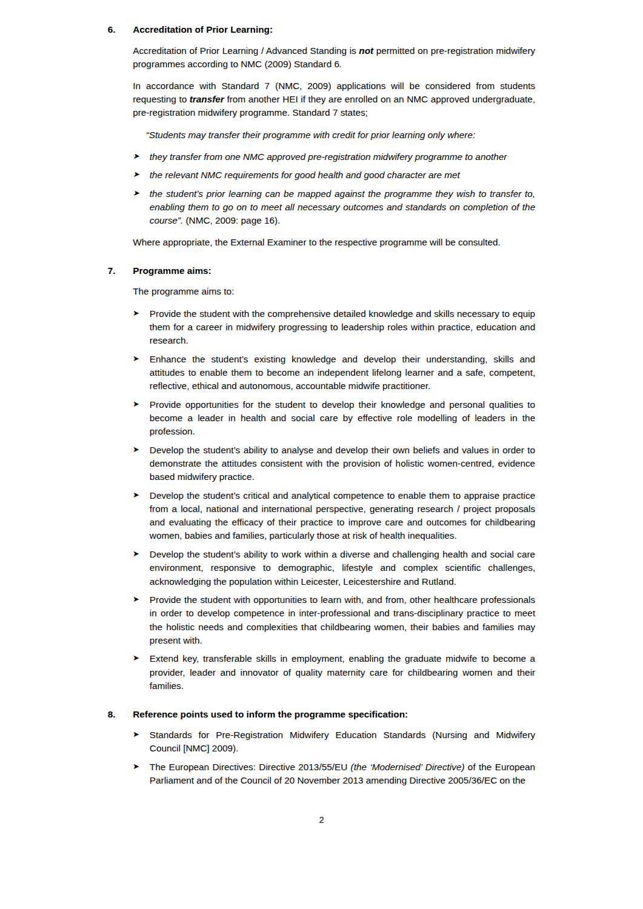6. Accreditation of Prior Learning:
Accreditation of Prior Learning / Advanced Standing is not permitted on pre-registration midwifery programmes according to NMC (2009) Standard 6.
In accordance with Standard 7 (NMC, 2009) applications will be considered from students requesting to transfer from another HEI if they are enrolled on an NMC approved undergraduate, pre-registration midwifery programme. Standard 7 states;
“Students may transfer their programme with credit for prior learning only where:
they transfer from one NMC approved pre-registration midwifery programme to another
the relevant NMC requirements for good health and good character are met
the student’s prior learning can be mapped against the programme they wish to transfer to, enabling them to go on to meet all necessary outcomes and standards on completion of the course”. (NMC, 2009: page 16).
Where appropriate, the External Examiner to the respective programme will be consulted.
7. Programme aims:
The programme aims to:
Provide the student with the comprehensive detailed knowledge and skills necessary to equip them for a career in midwifery progressing to leadership roles within practice, education and research.
Enhance the student’s existing knowledge and develop their understanding, skills and attitudes to enable them to become an independent lifelong learner and a safe, competent, reflective, ethical and autonomous, accountable midwife practitioner.
Provide opportunities for the student to develop their knowledge and personal qualities to become a leader in health and social care by effective role modelling of leaders in the profession.
Develop the student’s ability to analyse and develop their own beliefs and values in order to demonstrate the attitudes consistent with the provision of holistic women-centred, evidence based midwifery practice.
Develop the student’s critical and analytical competence to enable them to appraise practice from a local, national and international perspective, generating research / project proposals and evaluating the efficacy of their practice to improve care and outcomes for childbearing women, babies and families, particularly those at risk of health inequalities.
Develop the student’s ability to work within a diverse and challenging health and social care environment, responsive to demographic, lifestyle and complex scientific challenges, acknowledging the population within Leicester, Leicestershire and Rutland.
Provide the student with opportunities to learn with, and from, other healthcare professionals in order to develop competence in inter-professional and trans-disciplinary practice to meet the holistic needs and complexities that childbearing women, their babies and families may present with.
Extend key, transferable skills in employment, enabling the graduate midwife to become a provider, leader and innovator of quality maternity care for childbearing women and their families.
8. Reference points used to inform the programme specification:
Standards for Pre-Registration Midwifery Education Standards (Nursing and Midwifery Council [NMC] 2009).
The European Directives: Directive 2013/55/EU (the ‘Modernised’ Directive) of the European Parliament and of the Council of 20 November 2013 amending Directive 2005/36/EC on the
2